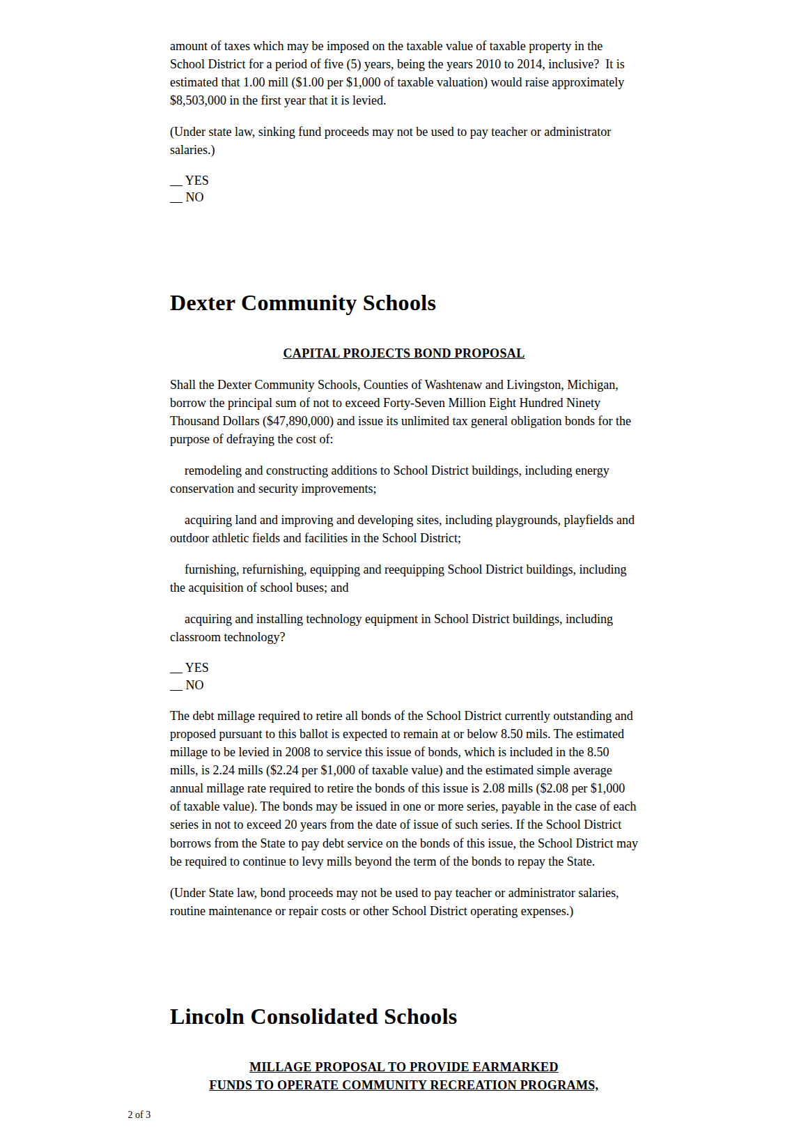amount of taxes which may be imposed on the taxable value of taxable property in the School District for a period of five (5) years, being the years 2010 to 2014, inclusive? It is estimated that 1.00 mill ($1.00 per $1,000 of taxable valuation) would raise approximately $8,503,000 in the first year that it is levied.
(Under state law, sinking fund proceeds may not be used to pay teacher or administrator salaries.)
__ YES
__ NO
Dexter Community Schools
CAPITAL PROJECTS BOND PROPOSAL
Shall the Dexter Community Schools, Counties of Washtenaw and Livingston, Michigan, borrow the principal sum of not to exceed Forty-Seven Million Eight Hundred Ninety Thousand Dollars ($47,890,000) and issue its unlimited tax general obligation bonds for the purpose of defraying the cost of:
remodeling and constructing additions to School District buildings, including energy conservation and security improvements;
acquiring land and improving and developing sites, including playgrounds, playfields and outdoor athletic fields and facilities in the School District;
furnishing, refurnishing, equipping and reequipping School District buildings, including the acquisition of school buses; and
acquiring and installing technology equipment in School District buildings, including classroom technology?
__ YES
__ NO
The debt millage required to retire all bonds of the School District currently outstanding and proposed pursuant to this ballot is expected to remain at or below 8.50 mils. The estimated millage to be levied in 2008 to service this issue of bonds, which is included in the 8.50 mills, is 2.24 mills ($2.24 per $1,000 of taxable value) and the estimated simple average annual millage rate required to retire the bonds of this issue is 2.08 mills ($2.08 per $1,000 of taxable value). The bonds may be issued in one or more series, payable in the case of each series in not to exceed 20 years from the date of issue of such series. If the School District borrows from the State to pay debt service on the bonds of this issue, the School District may be required to continue to levy mills beyond the term of the bonds to repay the State.
(Under State law, bond proceeds may not be used to pay teacher or administrator salaries, routine maintenance or repair costs or other School District operating expenses.)
Lincoln Consolidated Schools
MILLAGE PROPOSAL TO PROVIDE EARMARKED
FUNDS TO OPERATE COMMUNITY RECREATION PROGRAMS,
2 of 3